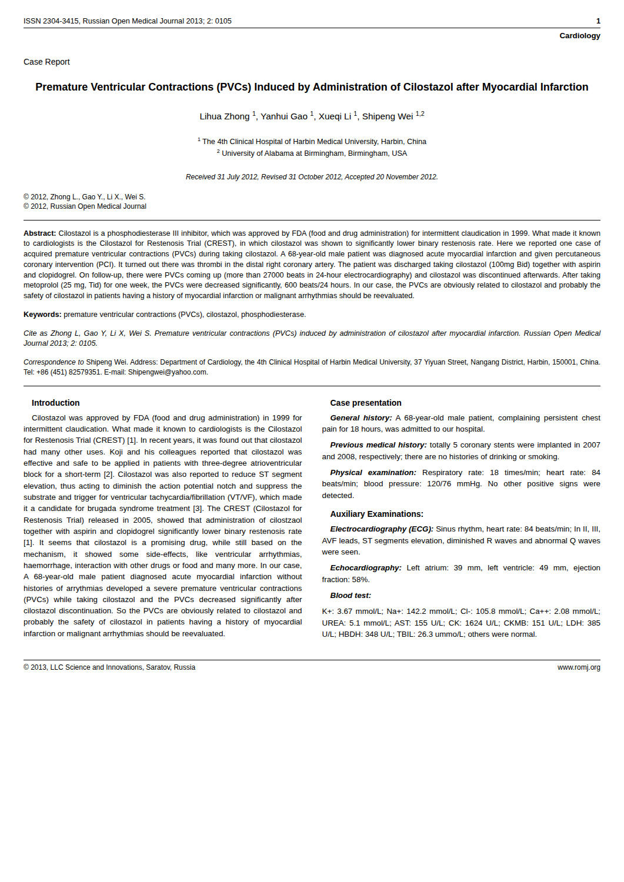ISSN 2304-3415, Russian Open Medical Journal 2013; 2: 0105 1
Cardiology
Case Report
Premature Ventricular Contractions (PVCs) Induced by Administration of Cilostazol after Myocardial Infarction
Lihua Zhong 1, Yanhui Gao 1, Xueqi Li 1, Shipeng Wei 1,2
1 The 4th Clinical Hospital of Harbin Medical University, Harbin, China
2 University of Alabama at Birmingham, Birmingham, USA
Received 31 July 2012, Revised 31 October 2012, Accepted 20 November 2012.
© 2012, Zhong L., Gao Y., Li X., Wei S.
© 2012, Russian Open Medical Journal
Abstract: Cilostazol is a phosphodiesterase III inhibitor, which was approved by FDA (food and drug administration) for intermittent claudication in 1999. What made it known to cardiologists is the Cilostazol for Restenosis Trial (CREST), in which cilostazol was shown to significantly lower binary restenosis rate. Here we reported one case of acquired premature ventricular contractions (PVCs) during taking cilostazol. A 68-year-old male patient was diagnosed acute myocardial infarction and given percutaneous coronary intervention (PCI). It turned out there was thrombi in the distal right coronary artery. The patient was discharged taking cilostazol (100mg Bid) together with aspirin and clopidogrel. On follow-up, there were PVCs coming up (more than 27000 beats in 24-hour electrocardiography) and cilostazol was discontinued afterwards. After taking metoprolol (25 mg, Tid) for one week, the PVCs were decreased significantly, 600 beats/24 hours. In our case, the PVCs are obviously related to cilostazol and probably the safety of cilostazol in patients having a history of myocardial infarction or malignant arrhythmias should be reevaluated.
Keywords: premature ventricular contractions (PVCs), cilostazol, phosphodiesterase.
Cite as Zhong L, Gao Y, Li X, Wei S. Premature ventricular contractions (PVCs) induced by administration of cilostazol after myocardial infarction. Russian Open Medical Journal 2013; 2: 0105.
Correspondence to Shipeng Wei. Address: Department of Cardiology, the 4th Clinical Hospital of Harbin Medical University, 37 Yiyuan Street, Nangang District, Harbin, 150001, China. Tel: +86 (451) 82579351. E-mail: Shipengwei@yahoo.com.
Introduction
Cilostazol was approved by FDA (food and drug administration) in 1999 for intermittent claudication. What made it known to cardiologists is the Cilostazol for Restenosis Trial (CREST) [1]. In recent years, it was found out that cilostazol had many other uses. Koji and his colleagues reported that cilostazol was effective and safe to be applied in patients with three-degree atrioventricular block for a short-term [2]. Cilostazol was also reported to reduce ST segment elevation, thus acting to diminish the action potential notch and suppress the substrate and trigger for ventricular tachycardia/fibrillation (VT/VF), which made it a candidate for brugada syndrome treatment [3]. The CREST (Cilostazol for Restenosis Trial) released in 2005, showed that administration of cilostzaol together with aspirin and clopidogrel significantly lower binary restenosis rate [1]. It seems that cilostazol is a promising drug, while still based on the mechanism, it showed some side-effects, like ventricular arrhythmias, haemorrhage, interaction with other drugs or food and many more. In our case, A 68-year-old male patient diagnosed acute myocardial infarction without histories of arrythmias developed a severe premature ventricular contractions (PVCs) while taking cilostazol and the PVCs decreased significantly after cilostazol discontinuation. So the PVCs are obviously related to cilostazol and probably the safety of cilostazol in patients having a history of myocardial infarction or malignant arrhythmias should be reevaluated.
Case presentation
General history: A 68-year-old male patient, complaining persistent chest pain for 18 hours, was admitted to our hospital.
Previous medical history: totally 5 coronary stents were implanted in 2007 and 2008, respectively; there are no histories of drinking or smoking.
Physical examination: Respiratory rate: 18 times/min; heart rate: 84 beats/min; blood pressure: 120/76 mmHg. No other positive signs were detected.
Auxiliary Examinations:
Electrocardiography (ECG): Sinus rhythm, heart rate: 84 beats/min; In II, III, AVF leads, ST segments elevation, diminished R waves and abnormal Q waves were seen.
Echocardiography: Left atrium: 39 mm, left ventricle: 49 mm, ejection fraction: 58%.
Blood test:
K+: 3.67 mmol/L; Na+: 142.2 mmol/L; Cl-: 105.8 mmol/L; Ca++: 2.08 mmol/L; UREA: 5.1 mmol/L; AST: 155 U/L; CK: 1624 U/L; CKMB: 151 U/L; LDH: 385 U/L; HBDH: 348 U/L; TBIL: 26.3 ummo/L; others were normal.
© 2013, LLC Science and Innovations, Saratov, Russia www.romj.org